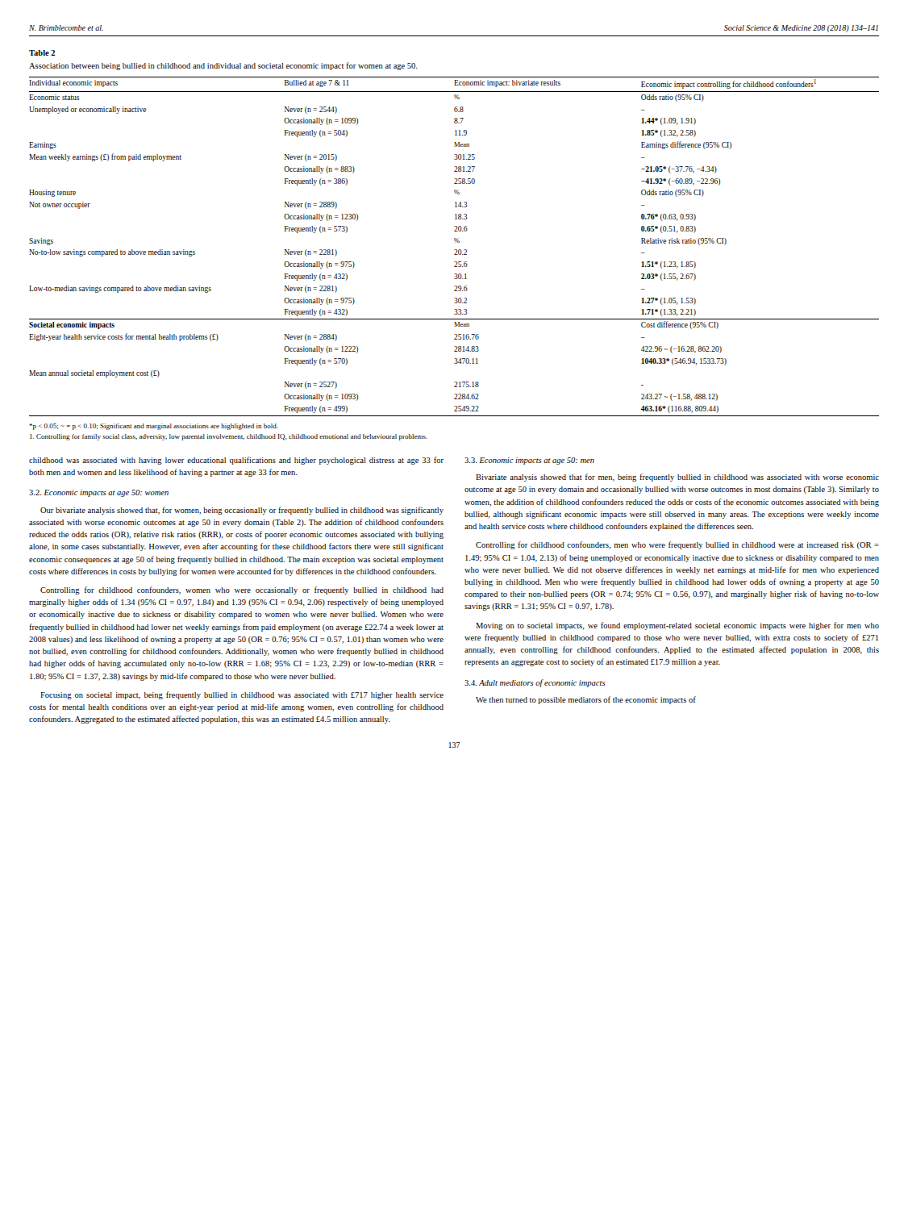N. Brimblecombe et al.
Social Science & Medicine 208 (2018) 134–141
Table 2
Association between being bullied in childhood and individual and societal economic impact for women at age 50.
| Individual economic impacts | Bullied at age 7 & 11 | Economic impact: bivariate results | Economic impact controlling for childhood confounders 1 |
| --- | --- | --- | --- |
| Economic status | | % | Odds ratio (95% CI) |
| Unemployed or economically inactive | Never (n = 2544) | 6.8 | – |
| | Occasionally (n = 1099) | 8.7 | 1.44* (1.09, 1.91) |
| | Frequently (n = 504) | 11.9 | 1.85* (1.32, 2.58) |
| Earnings | | Mean | Earnings difference (95% CI) |
| Mean weekly earnings (£) from paid employment | Never (n = 2015) | 301.25 | – |
| | Occasionally (n = 883) | 281.27 | −21.05* (−37.76, −4.34) |
| | Frequently (n = 386) | 258.50 | −41.92* (−60.89, −22.96) |
| Housing tenure | | % | Odds ratio (95% CI) |
| Not owner occupier | Never (n = 2889) | 14.3 | – |
| | Occasionally (n = 1230) | 18.3 | 0.76* (0.63, 0.93) |
| | Frequently (n = 573) | 20.6 | 0.65* (0.51, 0.83) |
| Savings | | % | Relative risk ratio (95% CI) |
| No-to-low savings compared to above median savings | Never (n = 2281) | 20.2 | – |
| | Occasionally (n = 975) | 25.6 | 1.51* (1.23, 1.85) |
| | Frequently (n = 432) | 30.1 | 2.03* (1.55, 2.67) |
| Low-to-median savings compared to above median savings | Never (n = 2281) | 29.6 | – |
| | Occasionally (n = 975) | 30.2 | 1.27* (1.05, 1.53) |
| | Frequently (n = 432) | 33.3 | 1.71* (1.33, 2.21) |
| Societal economic impacts | | Mean | Cost difference (95% CI) |
| Eight-year health service costs for mental health problems (£) | Never (n = 2884) | 2516.76 | – |
| | Occasionally (n = 1222) | 2814.83 | 422.96 ~ (−16.28, 862.20) |
| | Frequently (n = 570) | 3470.11 | 1040.33* (546.94, 1533.73) |
| Mean annual societal employment cost (£) | | | |
| | Never (n = 2527) | 2175.18 | - |
| | Occasionally (n = 1093) | 2284.62 | 243.27 ~ (−1.58, 488.12) |
| | Frequently (n = 499) | 2549.22 | 463.16* (116.88, 809.44) |
*p < 0.05; ~ = p < 0.10; Significant and marginal associations are highlighted in bold.
1. Controlling for family social class, adversity, low parental involvement, childhood IQ, childhood emotional and behavioural problems.
childhood was associated with having lower educational qualifications and higher psychological distress at age 33 for both men and women and less likelihood of having a partner at age 33 for men.
3.2. Economic impacts at age 50: women
Our bivariate analysis showed that, for women, being occasionally or frequently bullied in childhood was significantly associated with worse economic outcomes at age 50 in every domain (Table 2). The addition of childhood confounders reduced the odds ratios (OR), relative risk ratios (RRR), or costs of poorer economic outcomes associated with bullying alone, in some cases substantially. However, even after accounting for these childhood factors there were still significant economic consequences at age 50 of being frequently bullied in childhood. The main exception was societal employment costs where differences in costs by bullying for women were accounted for by differences in the childhood confounders.
Controlling for childhood confounders, women who were occasionally or frequently bullied in childhood had marginally higher odds of 1.34 (95% CI = 0.97, 1.84) and 1.39 (95% CI = 0.94, 2.06) respectively of being unemployed or economically inactive due to sickness or disability compared to women who were never bullied. Women who were frequently bullied in childhood had lower net weekly earnings from paid employment (on average £22.74 a week lower at 2008 values) and less likelihood of owning a property at age 50 (OR = 0.76; 95% CI = 0.57, 1.01) than women who were not bullied, even controlling for childhood confounders. Additionally, women who were frequently bullied in childhood had higher odds of having accumulated only no-to-low (RRR = 1.68; 95% CI = 1.23, 2.29) or low-to-median (RRR = 1.80; 95% CI = 1.37, 2.38) savings by mid-life compared to those who were never bullied.
Focusing on societal impact, being frequently bullied in childhood was associated with £717 higher health service costs for mental health conditions over an eight-year period at mid-life among women, even controlling for childhood confounders. Aggregated to the estimated affected population, this was an estimated £4.5 million annually.
3.3. Economic impacts at age 50: men
Bivariate analysis showed that for men, being frequently bullied in childhood was associated with worse economic outcome at age 50 in every domain and occasionally bullied with worse outcomes in most domains (Table 3). Similarly to women, the addition of childhood confounders reduced the odds or costs of the economic outcomes associated with being bullied, although significant economic impacts were still observed in many areas. The exceptions were weekly income and health service costs where childhood confounders explained the differences seen.
Controlling for childhood confounders, men who were frequently bullied in childhood were at increased risk (OR = 1.49; 95% CI = 1.04, 2.13) of being unemployed or economically inactive due to sickness or disability compared to men who were never bullied. We did not observe differences in weekly net earnings at mid-life for men who experienced bullying in childhood. Men who were frequently bullied in childhood had lower odds of owning a property at age 50 compared to their non-bullied peers (OR = 0.74; 95% CI = 0.56, 0.97), and marginally higher risk of having no-to-low savings (RRR = 1.31; 95% CI = 0.97, 1.78).
Moving on to societal impacts, we found employment-related societal economic impacts were higher for men who were frequently bullied in childhood compared to those who were never bullied, with extra costs to society of £271 annually, even controlling for childhood confounders. Applied to the estimated affected population in 2008, this represents an aggregate cost to society of an estimated £17.9 million a year.
3.4. Adult mediators of economic impacts
We then turned to possible mediators of the economic impacts of
137